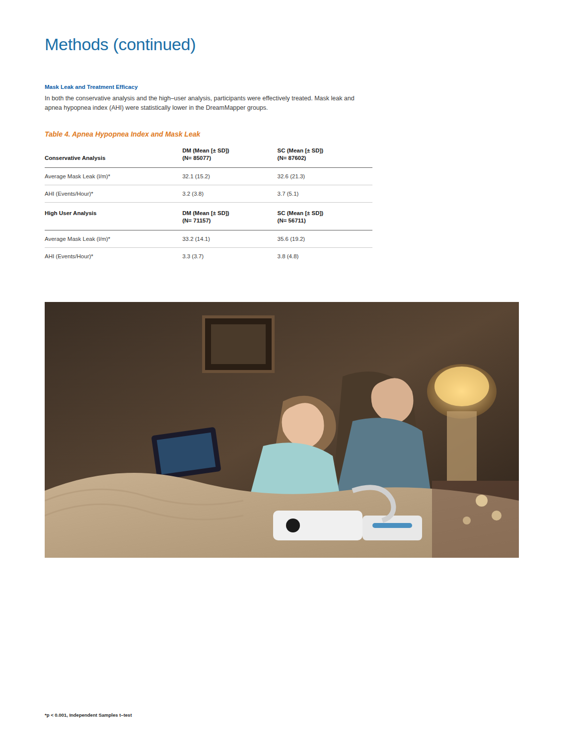Methods (continued)
Mask Leak and Treatment Efficacy
In both the conservative analysis and the high–user analysis, participants were effectively treated. Mask leak and apnea hypopnea index (AHI) were statistically lower in the DreamMapper groups.
Table 4. Apnea Hypopnea Index and Mask Leak
| Conservative Analysis | DM (Mean [± SD]) (N= 85077) | SC (Mean [± SD]) (N= 87602) |
| --- | --- | --- |
| Average Mask Leak (l/m)* | 32.1 (15.2) | 32.6 (21.3) |
| AHI (Events/Hour)* | 3.2 (3.8) | 3.7 (5.1) |
| High User Analysis | DM (Mean [± SD]) (N= 71157) | SC (Mean [± SD]) (N= 56711) |
| Average Mask Leak (l/m)* | 33.2 (14.1) | 35.6 (19.2) |
| AHI (Events/Hour)* | 3.3 (3.7) | 3.8 (4.8) |
*p < 0.001, Independent Samples t–test